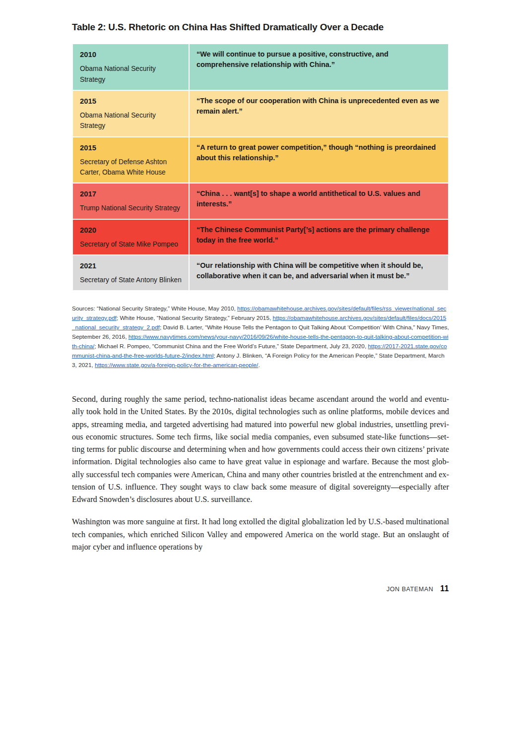Table 2: U.S. Rhetoric on China Has Shifted Dramatically Over a Decade
| 2010 Obama National Security Strategy | “We will continue to pursue a positive, constructive, and comprehensive relationship with China.” |
| 2015 Obama National Security Strategy | “The scope of our cooperation with China is unprecedented even as we remain alert.” |
| 2015 Secretary of Defense Ashton Carter, Obama White House | “A return to great power competition,” though “nothing is preordained about this relationship.” |
| 2017 Trump National Security Strategy | “China . . . want[s] to shape a world antithetical to U.S. values and interests.” |
| 2020 Secretary of State Mike Pompeo | “The Chinese Communist Party[’s] actions are the primary challenge today in the free world.” |
| 2021 Secretary of State Antony Blinken | “Our relationship with China will be competitive when it should be, collaborative when it can be, and adversarial when it must be.” |
Sources: “National Security Strategy,” White House, May 2010, https://obamawhitehouse.archives.gov/sites/default/files/rss_viewer/national_security_strategy.pdf; White House, “National Security Strategy,” February 2015, https://obamawhitehouse.archives.gov/sites/default/files/docs/2015_national_security_strategy_2.pdf; David B. Larter, “White House Tells the Pentagon to Quit Talking About ‘Competition’ With China,” Navy Times, September 26, 2016, https://www.navytimes.com/news/your-navy/2016/09/26/white-house-tells-the-pentagon-to-quit-talking-about-competition-with-china/; Michael R. Pompeo, “Communist China and the Free World’s Future,” State Department, July 23, 2020, https://2017-2021.state.gov/communist-china-and-the-free-worlds-future-2/index.html; Antony J. Blinken, “A Foreign Policy for the American People,” State Department, March 3, 2021, https://www.state.gov/a-foreign-policy-for-the-american-people/.
Second, during roughly the same period, techno-nationalist ideas became ascendant around the world and eventually took hold in the United States. By the 2010s, digital technologies such as online platforms, mobile devices and apps, streaming media, and targeted advertising had matured into powerful new global industries, unsettling previous economic structures. Some tech firms, like social media companies, even subsumed state-like functions—setting terms for public discourse and determining when and how governments could access their own citizens’ private information. Digital technologies also came to have great value in espionage and warfare. Because the most globally successful tech companies were American, China and many other countries bristled at the entrenchment and extension of U.S. influence. They sought ways to claw back some measure of digital sovereignty—especially after Edward Snowden’s disclosures about U.S. surveillance.
Washington was more sanguine at first. It had long extolled the digital globalization led by U.S.-based multinational tech companies, which enriched Silicon Valley and empowered America on the world stage. But an onslaught of major cyber and influence operations by
JON BATEMAN 11